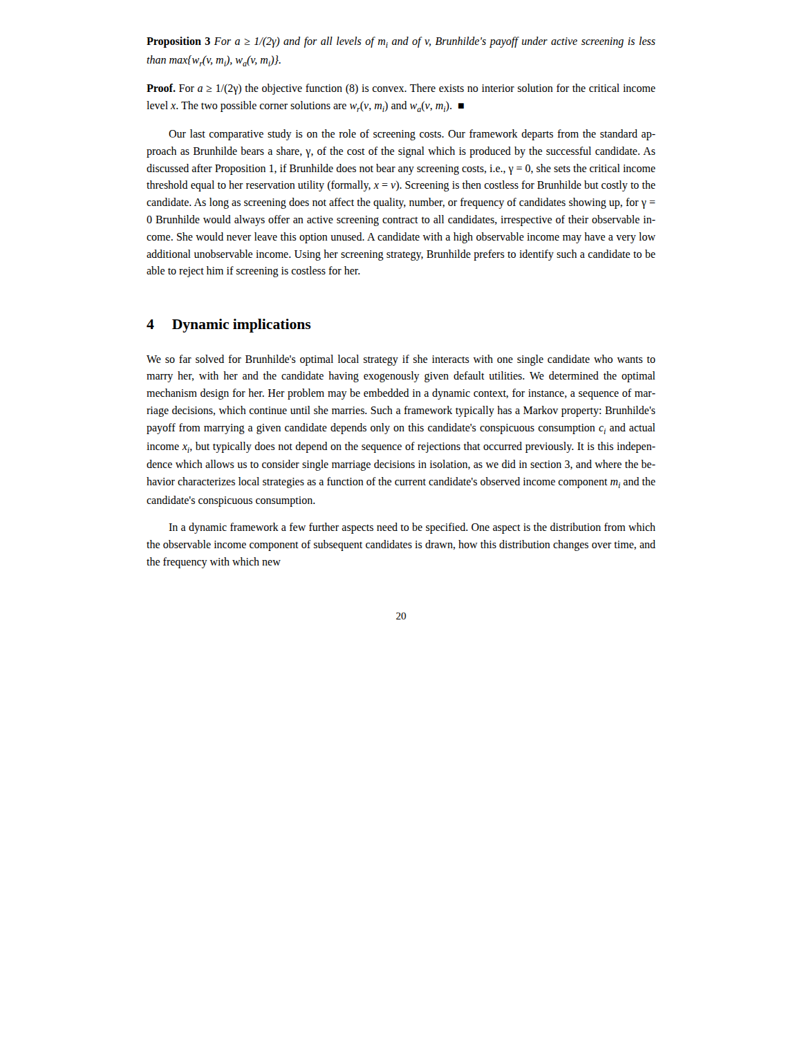Proposition 3 For a ≥ 1/(2γ) and for all levels of mi and of v, Brunhilde's payoff under active screening is less than max{wr(v, mi), wa(v, mi)}.
Proof. For a ≥ 1/(2γ) the objective function (8) is convex. There exists no interior solution for the critical income level x. The two possible corner solutions are wr(v, mi) and wa(v, mi). ■
Our last comparative study is on the role of screening costs. Our framework departs from the standard approach as Brunhilde bears a share, γ, of the cost of the signal which is produced by the successful candidate. As discussed after Proposition 1, if Brunhilde does not bear any screening costs, i.e., γ = 0, she sets the critical income threshold equal to her reservation utility (formally, x = v). Screening is then costless for Brunhilde but costly to the candidate. As long as screening does not affect the quality, number, or frequency of candidates showing up, for γ = 0 Brunhilde would always offer an active screening contract to all candidates, irrespective of their observable income. She would never leave this option unused. A candidate with a high observable income may have a very low additional unobservable income. Using her screening strategy, Brunhilde prefers to identify such a candidate to be able to reject him if screening is costless for her.
4 Dynamic implications
We so far solved for Brunhilde's optimal local strategy if she interacts with one single candidate who wants to marry her, with her and the candidate having exogenously given default utilities. We determined the optimal mechanism design for her. Her problem may be embedded in a dynamic context, for instance, a sequence of marriage decisions, which continue until she marries. Such a framework typically has a Markov property: Brunhilde's payoff from marrying a given candidate depends only on this candidate's conspicuous consumption ci and actual income xi, but typically does not depend on the sequence of rejections that occurred previously. It is this independence which allows us to consider single marriage decisions in isolation, as we did in section 3, and where the behavior characterizes local strategies as a function of the current candidate's observed income component mi and the candidate's conspicuous consumption.
In a dynamic framework a few further aspects need to be specified. One aspect is the distribution from which the observable income component of subsequent candidates is drawn, how this distribution changes over time, and the frequency with which new
20